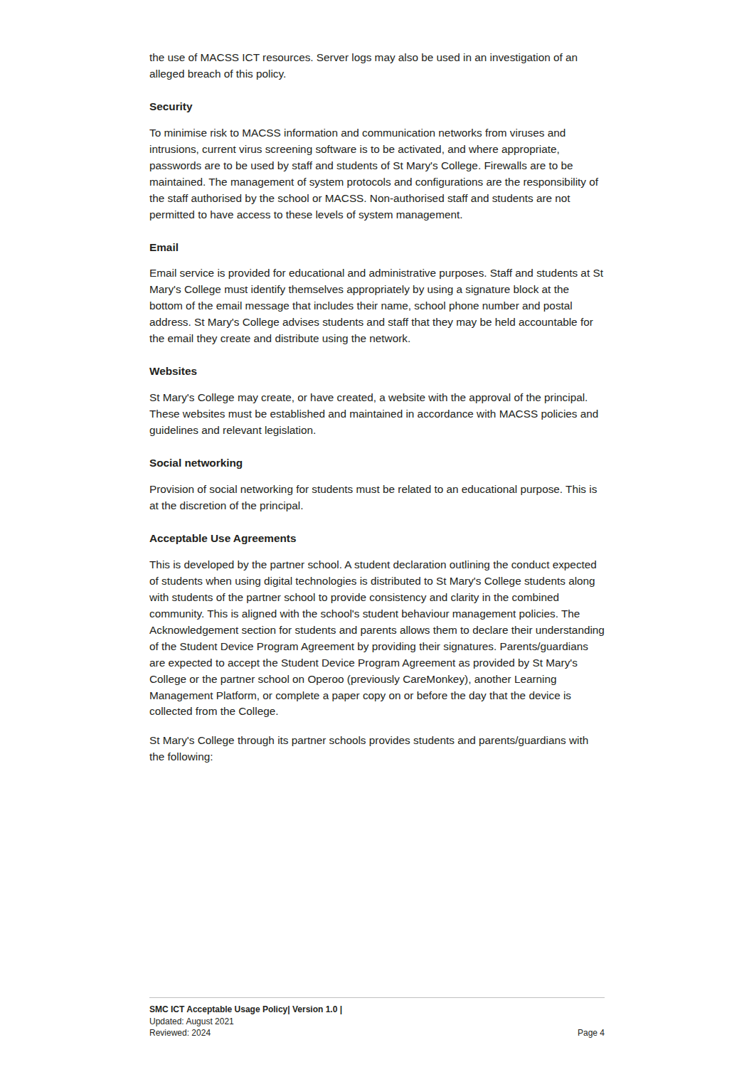the use of MACSS ICT resources. Server logs may also be used in an investigation of an alleged breach of this policy.
Security
To minimise risk to MACSS information and communication networks from viruses and intrusions, current virus screening software is to be activated, and where appropriate, passwords are to be used by staff and students of St Mary's College. Firewalls are to be maintained. The management of system protocols and configurations are the responsibility of the staff authorised by the school or MACSS. Non-authorised staff and students are not permitted to have access to these levels of system management.
Email
Email service is provided for educational and administrative purposes. Staff and students at St Mary's College must identify themselves appropriately by using a signature block at the bottom of the email message that includes their name, school phone number and postal address. St Mary's College advises students and staff that they may be held accountable for the email they create and distribute using the network.
Websites
St Mary's College may create, or have created, a website with the approval of the principal. These websites must be established and maintained in accordance with MACSS policies and guidelines and relevant legislation.
Social networking
Provision of social networking for students must be related to an educational purpose. This is at the discretion of the principal.
Acceptable Use Agreements
This is developed by the partner school. A student declaration outlining the conduct expected of students when using digital technologies is distributed to St Mary's College students along with students of the partner school to provide consistency and clarity in the combined community. This is aligned with the school's student behaviour management policies. The Acknowledgement section for students and parents allows them to declare their understanding of the Student Device Program Agreement by providing their signatures. Parents/guardians are expected to accept the Student Device Program Agreement as provided by St Mary's College or the partner school on Operoo (previously CareMonkey), another Learning Management Platform, or complete a paper copy on or before the day that the device is collected from the College.
St Mary's College through its partner schools provides students and parents/guardians with the following:
SMC ICT Acceptable Usage Policy| Version 1.0 |
Updated: August 2021
Reviewed: 2024 Page 4